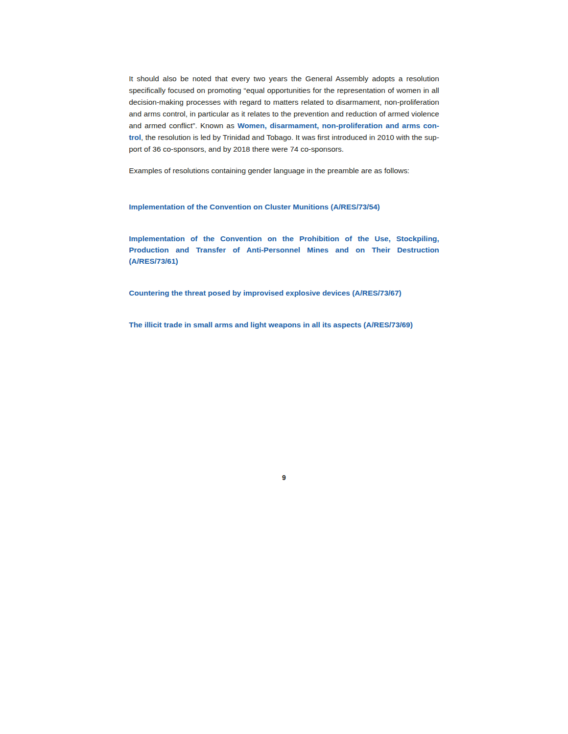It should also be noted that every two years the General Assembly adopts a resolution specifically focused on promoting “equal opportunities for the representation of women in all decision-making processes with regard to matters related to disarmament, non-proliferation and arms control, in particular as it relates to the prevention and reduction of armed violence and armed conflict”. Known as Women, disarmament, non-proliferation and arms control, the resolution is led by Trinidad and Tobago. It was first introduced in 2010 with the support of 36 co-sponsors, and by 2018 there were 74 co-sponsors.
Examples of resolutions containing gender language in the preamble are as follows:
Implementation of the Convention on Cluster Munitions (A/RES/73/54)
Implementation of the Convention on the Prohibition of the Use, Stockpiling, Production and Transfer of Anti-Personnel Mines and on Their Destruction (A/RES/73/61)
Countering the threat posed by improvised explosive devices (A/RES/73/67)
The illicit trade in small arms and light weapons in all its aspects (A/RES/73/69)
9